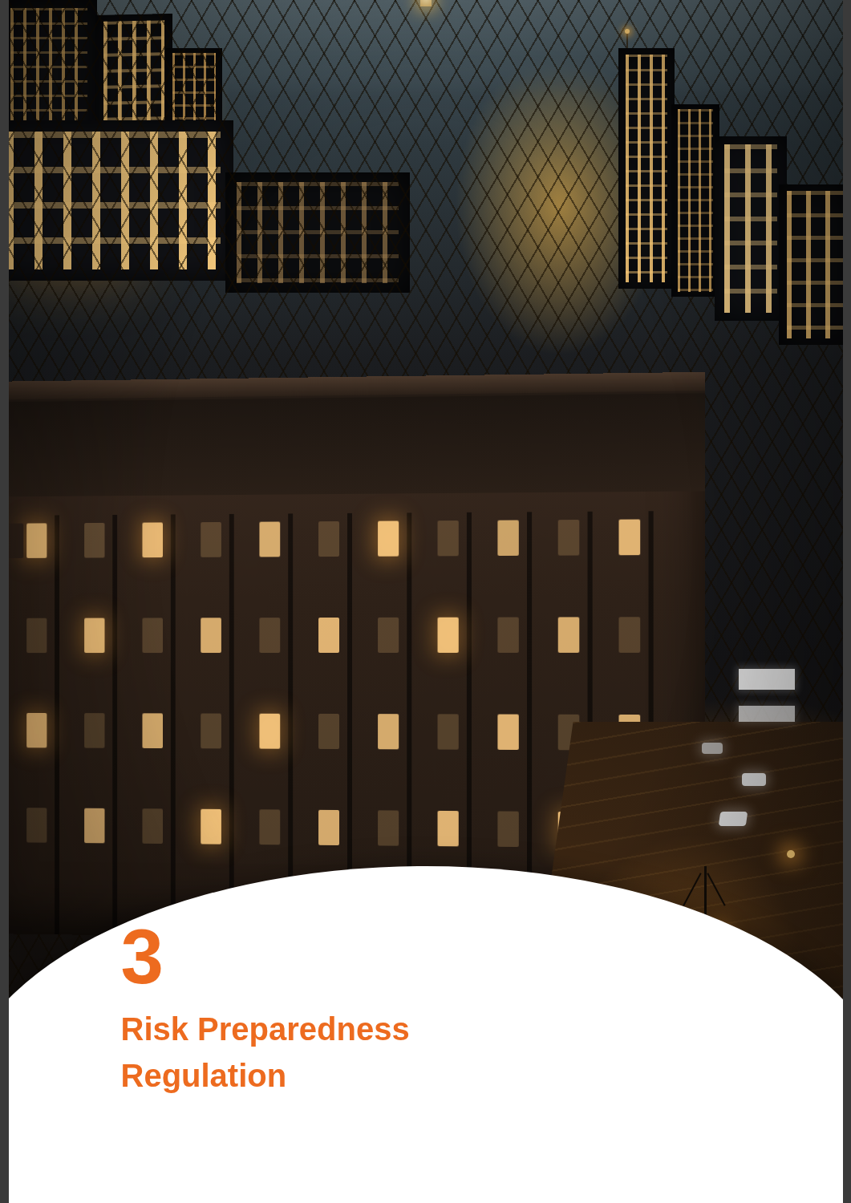3
Risk Preparedness
Regulation